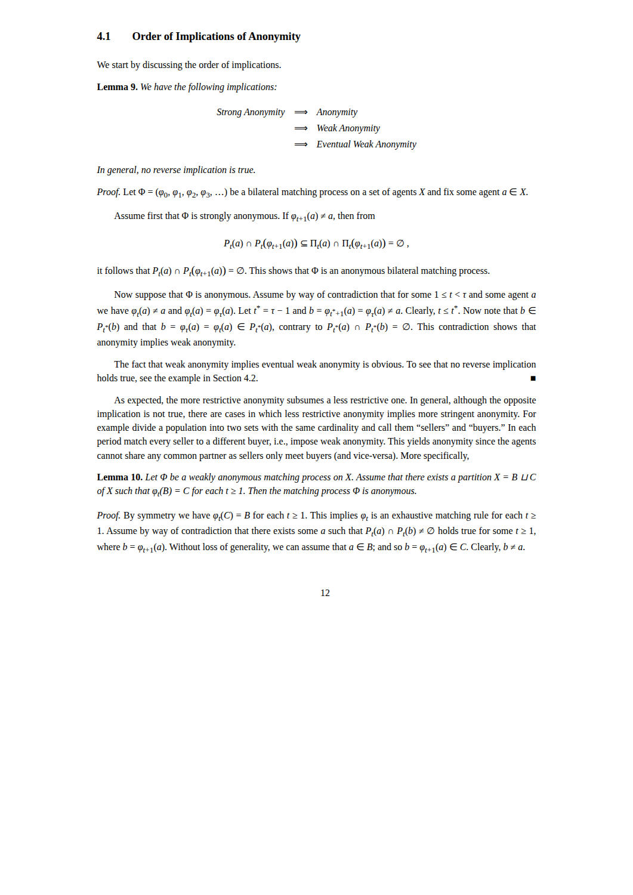4.1 Order of Implications of Anonymity
We start by discussing the order of implications.
Lemma 9. We have the following implications:
| Strong Anonymity | ⟹ | Anonymity |
| | ⟹ | Weak Anonymity |
| | ⟹ | Eventual Weak Anonymity |
In general, no reverse implication is true.
Proof. Let Φ = (φ0, φ1, φ2, φ3, …) be a bilateral matching process on a set of agents X and fix some agent a ∈ X.
Assume first that Φ is strongly anonymous. If φt+1(a) ≠ a, then from
Pt(a) ∩ Pt(φt+1(a)) ⊆ Πt(a) ∩ Πt(φt+1(a)) = ∅ ,
it follows that Pt(a) ∩ Pt(φt+1(a)) = ∅. This shows that Φ is an anonymous bilateral matching process.
Now suppose that Φ is anonymous. Assume by way of contradiction that for some 1 ≤ t < τ and some agent a we have φt(a) ≠ a and φt(a) = φτ(a). Let t* = τ − 1 and b = φt*+1(a) = φτ(a) ≠ a. Clearly, t ≤ t*. Now note that b ∈ Pt*(b) and that b = φτ(a) = φt(a) ∈ Pt*(a), contrary to Pt*(a) ∩ Pt*(b) = ∅. This contradiction shows that anonymity implies weak anonymity.
The fact that weak anonymity implies eventual weak anonymity is obvious. To see that no reverse implication holds true, see the example in Section 4.2. ■
As expected, the more restrictive anonymity subsumes a less restrictive one. In general, although the opposite implication is not true, there are cases in which less restrictive anonymity implies more stringent anonymity. For example divide a population into two sets with the same cardinality and call them “sellers” and “buyers.” In each period match every seller to a different buyer, i.e., impose weak anonymity. This yields anonymity since the agents cannot share any common partner as sellers only meet buyers (and vice-versa). More specifically,
Lemma 10. Let Φ be a weakly anonymous matching process on X. Assume that there exists a partition X = B ⊔ C of X such that φt(B) = C for each t ≥ 1. Then the matching process Φ is anonymous.
Proof. By symmetry we have φt(C) = B for each t ≥ 1. This implies φt is an exhaustive matching rule for each t ≥ 1. Assume by way of contradiction that there exists some a such that Pt(a) ∩ Pt(b) ≠ ∅ holds true for some t ≥ 1, where b = φt+1(a). Without loss of generality, we can assume that a ∈ B; and so b = φt+1(a) ∈ C. Clearly, b ≠ a.
12